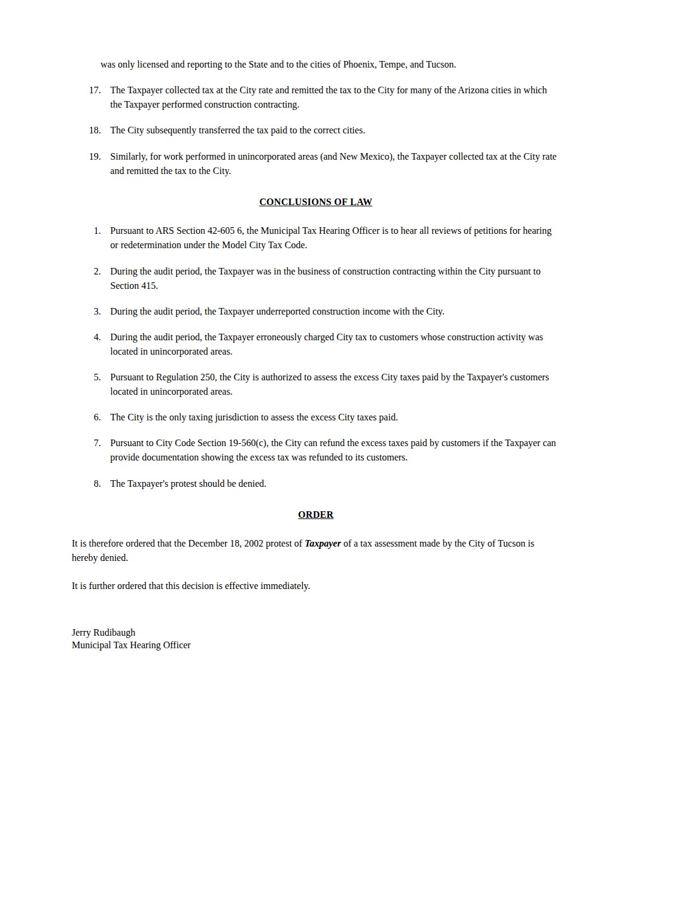was only licensed and reporting to the State and to the cities of Phoenix, Tempe, and Tucson.
The Taxpayer collected tax at the City rate and remitted the tax to the City for many of the Arizona cities in which the Taxpayer performed construction contracting.
The City subsequently transferred the tax paid to the correct cities.
Similarly, for work performed in unincorporated areas (and New Mexico), the Taxpayer collected tax at the City rate and remitted the tax to the City.
CONCLUSIONS OF LAW
Pursuant to ARS Section 42-605 6, the Municipal Tax Hearing Officer is to hear all reviews of petitions for hearing or redetermination under the Model City Tax Code.
During the audit period, the Taxpayer was in the business of construction contracting within the City pursuant to Section 415.
During the audit period, the Taxpayer underreported construction income with the City.
During the audit period, the Taxpayer erroneously charged City tax to customers whose construction activity was located in unincorporated areas.
Pursuant to Regulation 250, the City is authorized to assess the excess City taxes paid by the Taxpayer's customers located in unincorporated areas.
The City is the only taxing jurisdiction to assess the excess City taxes paid.
Pursuant to City Code Section 19-560(c), the City can refund the excess taxes paid by customers if the Taxpayer can provide documentation showing the excess tax was refunded to its customers.
The Taxpayer's protest should be denied.
ORDER
It is therefore ordered that the December 18, 2002 protest of Taxpayer of a tax assessment made by the City of Tucson is hereby denied.
It is further ordered that this decision is effective immediately.
Jerry Rudibaugh
Municipal Tax Hearing Officer